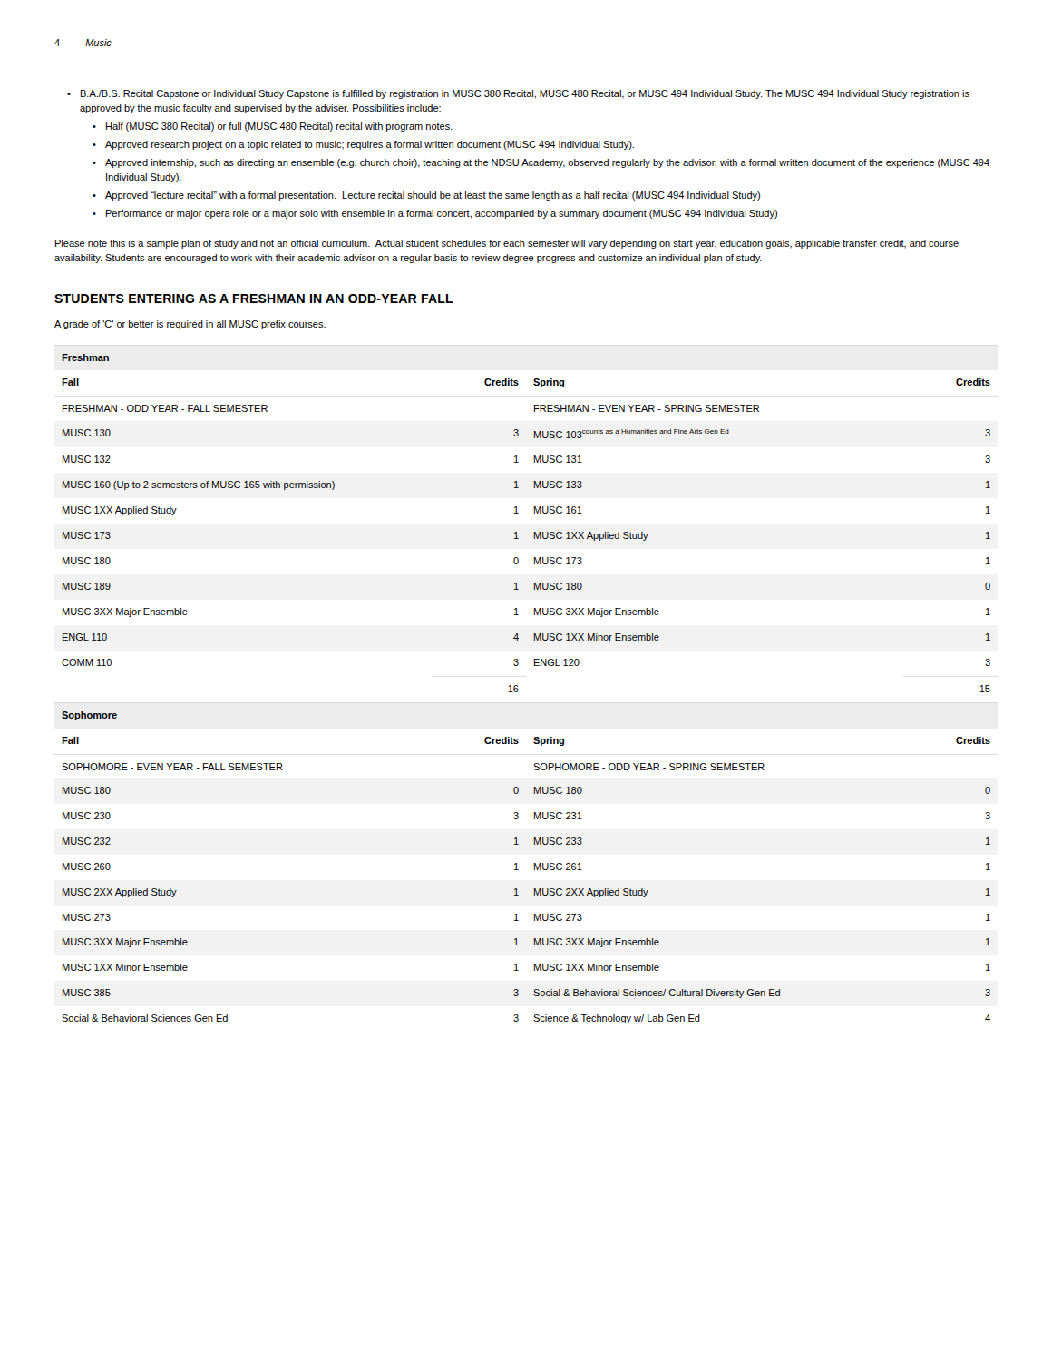4 Music
B.A./B.S. Recital Capstone or Individual Study Capstone is fulfilled by registration in MUSC 380 Recital, MUSC 480 Recital, or MUSC 494 Individual Study. The MUSC 494 Individual Study registration is approved by the music faculty and supervised by the adviser. Possibilities include:
Half (MUSC 380 Recital) or full (MUSC 480 Recital) recital with program notes.
Approved research project on a topic related to music; requires a formal written document (MUSC 494 Individual Study).
Approved internship, such as directing an ensemble (e.g. church choir), teaching at the NDSU Academy, observed regularly by the advisor, with a formal written document of the experience (MUSC 494 Individual Study).
Approved “lecture recital” with a formal presentation. Lecture recital should be at least the same length as a half recital (MUSC 494 Individual Study)
Performance or major opera role or a major solo with ensemble in a formal concert, accompanied by a summary document (MUSC 494 Individual Study)
Please note this is a sample plan of study and not an official curriculum. Actual student schedules for each semester will vary depending on start year, education goals, applicable transfer credit, and course availability. Students are encouraged to work with their academic advisor on a regular basis to review degree progress and customize an individual plan of study.
STUDENTS ENTERING AS A FRESHMAN IN AN ODD-YEAR FALL
A grade of 'C' or better is required in all MUSC prefix courses.
| Freshman |
| --- |
| Fall | Credits | Spring | Credits |
| FRESHMAN - ODD YEAR - FALL SEMESTER | | FRESHMAN - EVEN YEAR - SPRING SEMESTER | |
| MUSC 130 | 3 | MUSC 103 counts as a Humanities and Fine Arts Gen Ed | 3 |
| MUSC 132 | 1 | MUSC 131 | 3 |
| MUSC 160 (Up to 2 semesters of MUSC 165 with permission) | 1 | MUSC 133 | 1 |
| MUSC 1XX Applied Study | 1 | MUSC 161 | 1 |
| MUSC 173 | 1 | MUSC 1XX Applied Study | 1 |
| MUSC 180 | 0 | MUSC 173 | 1 |
| MUSC 189 | 1 | MUSC 180 | 0 |
| MUSC 3XX Major Ensemble | 1 | MUSC 3XX Major Ensemble | 1 |
| ENGL 110 | 4 | MUSC 1XX Minor Ensemble | 1 |
| COMM 110 | 3 | ENGL 120 | 3 |
| | 16 | | 15 |
| Sophomore |
| Fall | Credits | Spring | Credits |
| SOPHOMORE - EVEN YEAR - FALL SEMESTER | | SOPHOMORE - ODD YEAR - SPRING SEMESTER | |
| MUSC 180 | 0 | MUSC 180 | 0 |
| MUSC 230 | 3 | MUSC 231 | 3 |
| MUSC 232 | 1 | MUSC 233 | 1 |
| MUSC 260 | 1 | MUSC 261 | 1 |
| MUSC 2XX Applied Study | 1 | MUSC 2XX Applied Study | 1 |
| MUSC 273 | 1 | MUSC 273 | 1 |
| MUSC 3XX Major Ensemble | 1 | MUSC 3XX Major Ensemble | 1 |
| MUSC 1XX Minor Ensemble | 1 | MUSC 1XX Minor Ensemble | 1 |
| MUSC 385 | 3 | Social & Behavioral Sciences/ Cultural Diversity Gen Ed | 3 |
| Social & Behavioral Sciences Gen Ed | 3 | Science & Technology w/ Lab Gen Ed | 4 |